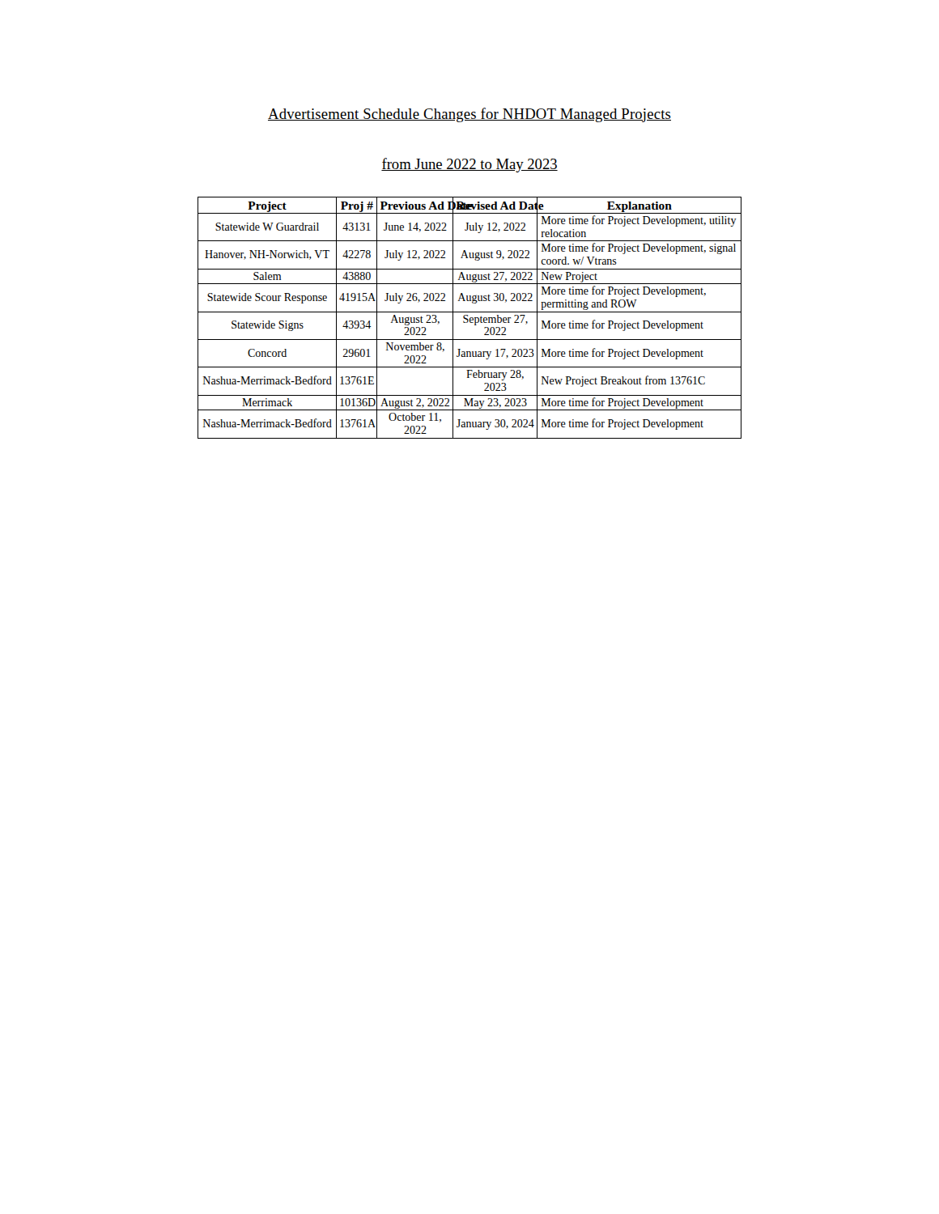Advertisement Schedule Changes for NHDOT Managed Projects
from June 2022 to May 2023
| Project | Proj # | Previous Ad Date | Revised Ad Date | Explanation |
| --- | --- | --- | --- | --- |
| Statewide W Guardrail | 43131 | June 14, 2022 | July 12, 2022 | More time for Project Development, utility relocation |
| Hanover, NH-Norwich, VT | 42278 | July 12, 2022 | August 9, 2022 | More time for Project Development, signal coord. w/ Vtrans |
| Salem | 43880 | | August 27, 2022 | New Project |
| Statewide Scour Response | 41915A | July 26, 2022 | August 30, 2022 | More time for Project Development, permitting and ROW |
| Statewide Signs | 43934 | August 23, 2022 | September 27, 2022 | More time for Project Development |
| Concord | 29601 | November 8, 2022 | January 17, 2023 | More time for Project Development |
| Nashua-Merrimack-Bedford | 13761E | | February 28, 2023 | New Project Breakout from 13761C |
| Merrimack | 10136D | August 2, 2022 | May 23, 2023 | More time for Project Development |
| Nashua-Merrimack-Bedford | 13761A | October 11, 2022 | January 30, 2024 | More time for Project Development |